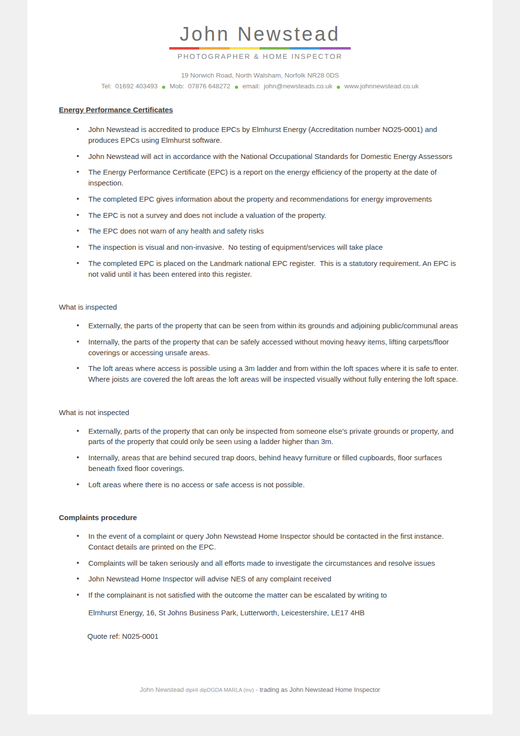John Newstead
PHOTOGRAPHER & HOME INSPECTOR
19 Norwich Road, North Walsham, Norfolk NR28 0DS
Tel: 01692 403493 ● Mob: 07876 648272 ● email: john@newsteads.co.uk ● www.johnnewstead.co.uk
Energy Performance Certificates
John Newstead is accredited to produce EPCs by Elmhurst Energy (Accreditation number NO25-0001) and produces EPCs using Elmhurst software.
John Newstead will act in accordance with the National Occupational Standards for Domestic Energy Assessors
The Energy Performance Certificate (EPC) is a report on the energy efficiency of the property at the date of inspection.
The completed EPC gives information about the property and recommendations for energy improvements
The EPC is not a survey and does not include a valuation of the property.
The EPC does not warn of any health and safety risks
The inspection is visual and non-invasive. No testing of equipment/services will take place
The completed EPC is placed on the Landmark national EPC register. This is a statutory requirement. An EPC is not valid until it has been entered into this register.
What is inspected
Externally, the parts of the property that can be seen from within its grounds and adjoining public/communal areas
Internally, the parts of the property that can be safely accessed without moving heavy items, lifting carpets/floor coverings or accessing unsafe areas.
The loft areas where access is possible using a 3m ladder and from within the loft spaces where it is safe to enter. Where joists are covered the loft areas the loft areas will be inspected visually without fully entering the loft space.
What is not inspected
Externally, parts of the property that can only be inspected from someone else’s private grounds or property, and parts of the property that could only be seen using a ladder higher than 3m.
Internally, areas that are behind secured trap doors, behind heavy furniture or filled cupboards, floor surfaces beneath fixed floor coverings.
Loft areas where there is no access or safe access is not possible.
Complaints procedure
In the event of a complaint or query John Newstead Home Inspector should be contacted in the first instance. Contact details are printed on the EPC.
Complaints will be taken seriously and all efforts made to investigate the circumstances and resolve issues
John Newstead Home Inspector will advise NES of any complaint received
If the complainant is not satisfied with the outcome the matter can be escalated by writing to
Elmhurst Energy, 16, St Johns Business Park, Lutterworth, Leicestershire, LE17 4HB
Quote ref: N025-0001
John Newstead dipHI dipDGDA MARLA (inv) - trading as John Newstead Home Inspector